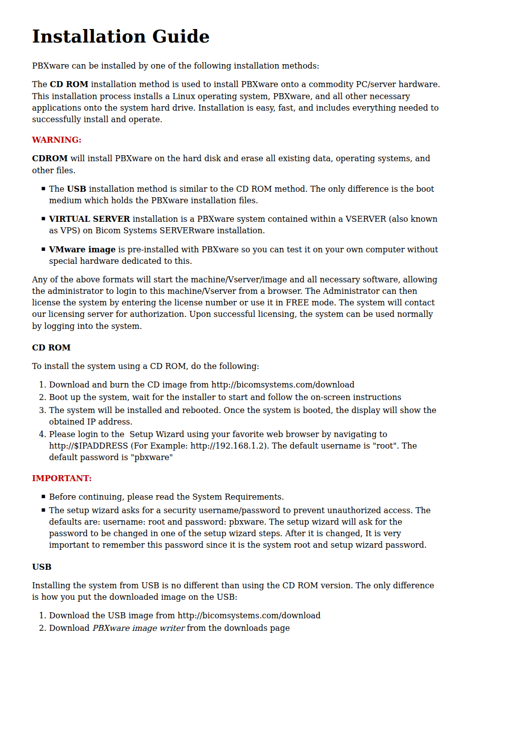Installation Guide
PBXware can be installed by one of the following installation methods:
The CD ROM installation method is used to install PBXware onto a commodity PC/server hardware. This installation process installs a Linux operating system, PBXware, and all other necessary applications onto the system hard drive. Installation is easy, fast, and includes everything needed to successfully install and operate.
WARNING:
CDROM will install PBXware on the hard disk and erase all existing data, operating systems, and other files.
The USB installation method is similar to the CD ROM method. The only difference is the boot medium which holds the PBXware installation files.
VIRTUAL SERVER installation is a PBXware system contained within a VSERVER (also known as VPS) on Bicom Systems SERVERware installation.
VMware image is pre-installed with PBXware so you can test it on your own computer without special hardware dedicated to this.
Any of the above formats will start the machine/Vserver/image and all necessary software, allowing the administrator to login to this machine/Vserver from a browser. The Administrator can then license the system by entering the license number or use it in FREE mode. The system will contact our licensing server for authorization. Upon successful licensing, the system can be used normally by logging into the system.
CD ROM
To install the system using a CD ROM, do the following:
Download and burn the CD image from http://bicomsystems.com/download
Boot up the system, wait for the installer to start and follow the on-screen instructions
The system will be installed and rebooted. Once the system is booted, the display will show the obtained IP address.
Please login to the Setup Wizard using your favorite web browser by navigating to http://$IPADDRESS (For Example: http://192.168.1.2). The default username is "root". The default password is "pbxware"
IMPORTANT:
Before continuing, please read the System Requirements.
The setup wizard asks for a security username/password to prevent unauthorized access. The defaults are: username: root and password: pbxware. The setup wizard will ask for the password to be changed in one of the setup wizard steps. After it is changed, It is very important to remember this password since it is the system root and setup wizard password.
USB
Installing the system from USB is no different than using the CD ROM version. The only difference is how you put the downloaded image on the USB:
Download the USB image from http://bicomsystems.com/download
Download PBXware image writer from the downloads page